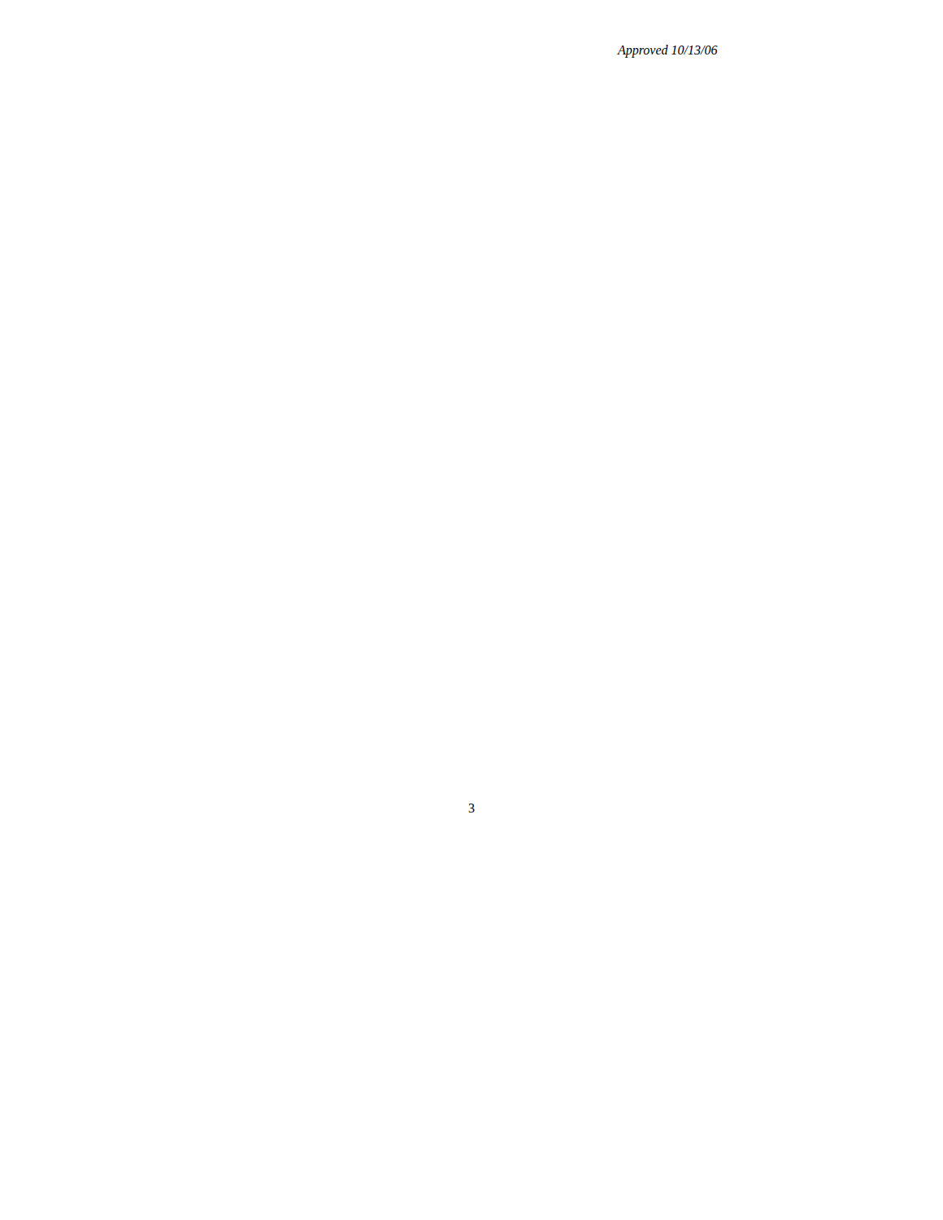Approved 10/13/06
3